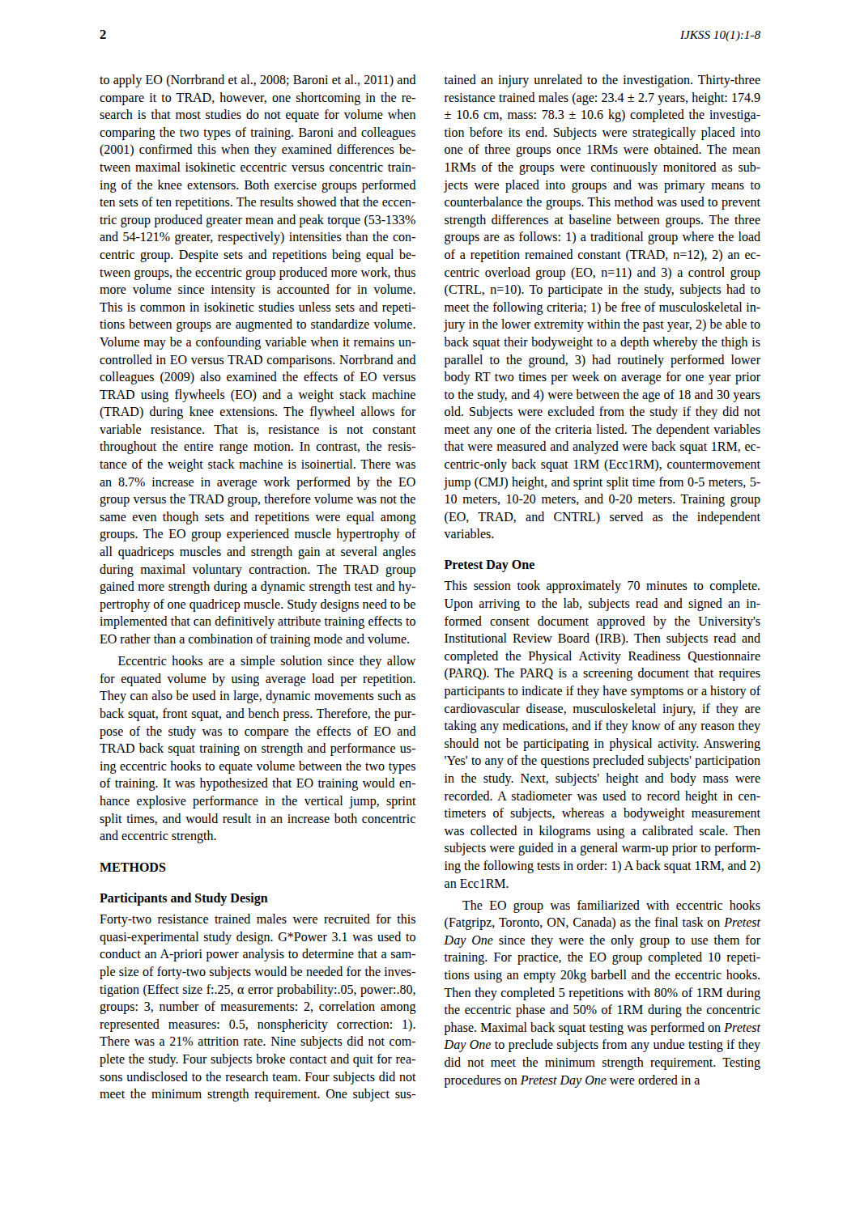2 IJKSS 10(1):1-8
to apply EO (Norrbrand et al., 2008; Baroni et al., 2011) and compare it to TRAD, however, one shortcoming in the research is that most studies do not equate for volume when comparing the two types of training. Baroni and colleagues (2001) confirmed this when they examined differences between maximal isokinetic eccentric versus concentric training of the knee extensors. Both exercise groups performed ten sets of ten repetitions. The results showed that the eccentric group produced greater mean and peak torque (53-133% and 54-121% greater, respectively) intensities than the concentric group. Despite sets and repetitions being equal between groups, the eccentric group produced more work, thus more volume since intensity is accounted for in volume. This is common in isokinetic studies unless sets and repetitions between groups are augmented to standardize volume. Volume may be a confounding variable when it remains uncontrolled in EO versus TRAD comparisons. Norrbrand and colleagues (2009) also examined the effects of EO versus TRAD using flywheels (EO) and a weight stack machine (TRAD) during knee extensions. The flywheel allows for variable resistance. That is, resistance is not constant throughout the entire range motion. In contrast, the resistance of the weight stack machine is isoinertial. There was an 8.7% increase in average work performed by the EO group versus the TRAD group, therefore volume was not the same even though sets and repetitions were equal among groups. The EO group experienced muscle hypertrophy of all quadriceps muscles and strength gain at several angles during maximal voluntary contraction. The TRAD group gained more strength during a dynamic strength test and hypertrophy of one quadricep muscle. Study designs need to be implemented that can definitively attribute training effects to EO rather than a combination of training mode and volume.
Eccentric hooks are a simple solution since they allow for equated volume by using average load per repetition. They can also be used in large, dynamic movements such as back squat, front squat, and bench press. Therefore, the purpose of the study was to compare the effects of EO and TRAD back squat training on strength and performance using eccentric hooks to equate volume between the two types of training. It was hypothesized that EO training would enhance explosive performance in the vertical jump, sprint split times, and would result in an increase both concentric and eccentric strength.
Methods
Participants and Study Design
Forty-two resistance trained males were recruited for this quasi-experimental study design. G*Power 3.1 was used to conduct an A-priori power analysis to determine that a sample size of forty-two subjects would be needed for the investigation (Effect size f:.25, α error probability:.05, power:.80, groups: 3, number of measurements: 2, correlation among represented measures: 0.5, nonsphericity correction: 1). There was a 21% attrition rate. Nine subjects did not complete the study. Four subjects broke contact and quit for reasons undisclosed to the research team. Four subjects did not meet the minimum strength requirement. One subject sustained an injury unrelated to the investigation. Thirty-three resistance trained males (age: 23.4 ± 2.7 years, height: 174.9 ± 10.6 cm, mass: 78.3 ± 10.6 kg) completed the investigation before its end. Subjects were strategically placed into one of three groups once 1RMs were obtained. The mean 1RMs of the groups were continuously monitored as subjects were placed into groups and was primary means to counterbalance the groups. This method was used to prevent strength differences at baseline between groups. The three groups are as follows: 1) a traditional group where the load of a repetition remained constant (TRAD, n=12), 2) an eccentric overload group (EO, n=11) and 3) a control group (CTRL, n=10). To participate in the study, subjects had to meet the following criteria; 1) be free of musculoskeletal injury in the lower extremity within the past year, 2) be able to back squat their bodyweight to a depth whereby the thigh is parallel to the ground, 3) had routinely performed lower body RT two times per week on average for one year prior to the study, and 4) were between the age of 18 and 30 years old. Subjects were excluded from the study if they did not meet any one of the criteria listed. The dependent variables that were measured and analyzed were back squat 1RM, eccentric-only back squat 1RM (Ecc1RM), countermovement jump (CMJ) height, and sprint split time from 0-5 meters, 5-10 meters, 10-20 meters, and 0-20 meters. Training group (EO, TRAD, and CNTRL) served as the independent variables.
Pretest Day One
This session took approximately 70 minutes to complete. Upon arriving to the lab, subjects read and signed an informed consent document approved by the University's Institutional Review Board (IRB). Then subjects read and completed the Physical Activity Readiness Questionnaire (PARQ). The PARQ is a screening document that requires participants to indicate if they have symptoms or a history of cardiovascular disease, musculoskeletal injury, if they are taking any medications, and if they know of any reason they should not be participating in physical activity. Answering 'Yes' to any of the questions precluded subjects' participation in the study. Next, subjects' height and body mass were recorded. A stadiometer was used to record height in centimeters of subjects, whereas a bodyweight measurement was collected in kilograms using a calibrated scale. Then subjects were guided in a general warm-up prior to performing the following tests in order: 1) A back squat 1RM, and 2) an Ecc1RM.
The EO group was familiarized with eccentric hooks (Fatgripz, Toronto, ON, Canada) as the final task on Pretest Day One since they were the only group to use them for training. For practice, the EO group completed 10 repetitions using an empty 20kg barbell and the eccentric hooks. Then they completed 5 repetitions with 80% of 1RM during the eccentric phase and 50% of 1RM during the concentric phase. Maximal back squat testing was performed on Pretest Day One to preclude subjects from any undue testing if they did not meet the minimum strength requirement. Testing procedures on Pretest Day One were ordered in a